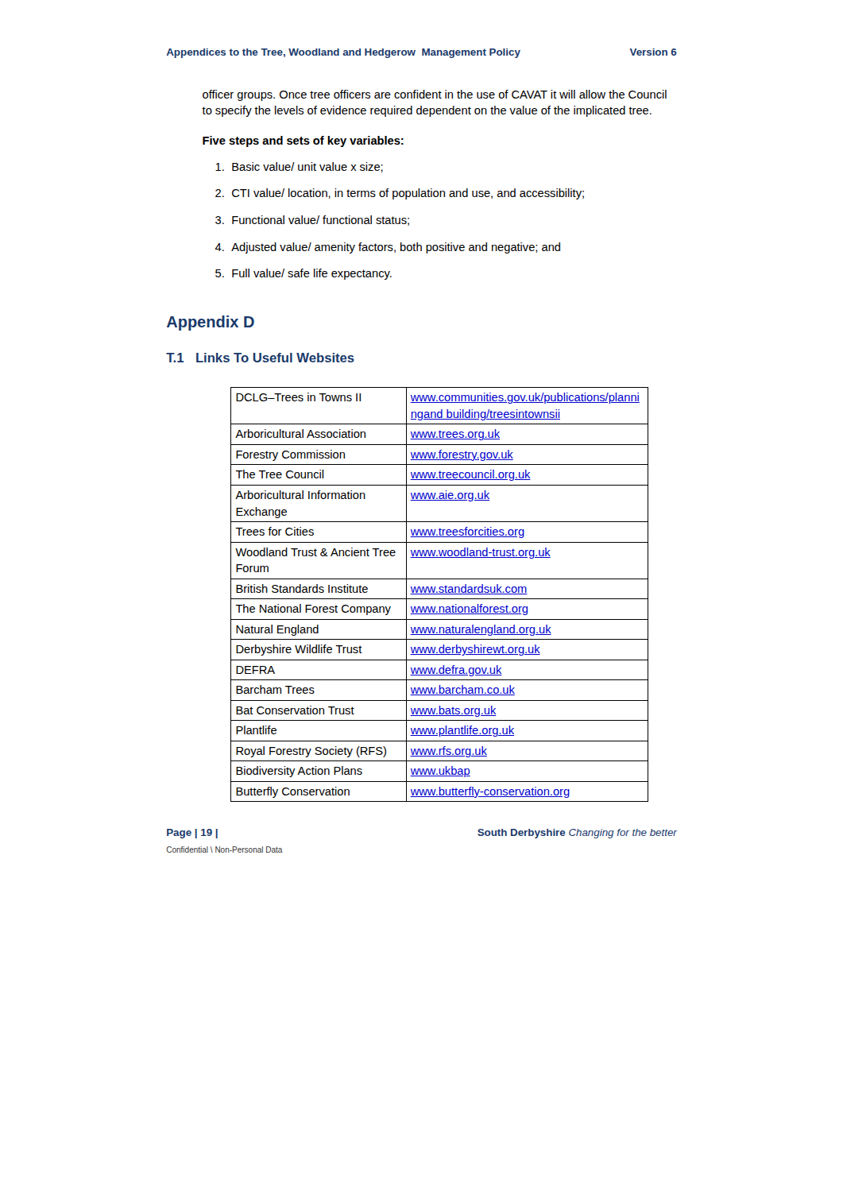Appendices to the Tree, Woodland and Hedgerow Management Policy
Version 6
officer groups. Once tree officers are confident in the use of CAVAT it will allow the Council to specify the levels of evidence required dependent on the value of the implicated tree.
Five steps and sets of key variables:
Basic value/ unit value x size;
CTI value/ location, in terms of population and use, and accessibility;
Functional value/ functional status;
Adjusted value/ amenity factors, both positive and negative; and
Full value/ safe life expectancy.
Appendix D
T.1 Links To Useful Websites
| DCLG–Trees in Towns II | www.communities.gov.uk/publications/planningand building/treesintownsii |
| Arboricultural Association | www.trees.org.uk |
| Forestry Commission | www.forestry.gov.uk |
| The Tree Council | www.treecouncil.org.uk |
| Arboricultural Information Exchange | www.aie.org.uk |
| Trees for Cities | www.treesforcities.org |
| Woodland Trust & Ancient Tree Forum | www.woodland-trust.org.uk |
| British Standards Institute | www.standardsuk.com |
| The National Forest Company | www.nationalforest.org |
| Natural England | www.naturalengland.org.uk |
| Derbyshire Wildlife Trust | www.derbyshirewt.org.uk |
| DEFRA | www.defra.gov.uk |
| Barcham Trees | www.barcham.co.uk |
| Bat Conservation Trust | www.bats.org.uk |
| Plantlife | www.plantlife.org.uk |
| Royal Forestry Society (RFS) | www.rfs.org.uk |
| Biodiversity Action Plans | www.ukbap |
| Butterfly Conservation | www.butterfly-conservation.org |
Page | 19 |
South Derbyshire Changing for the better
Confidential \ Non-Personal Data